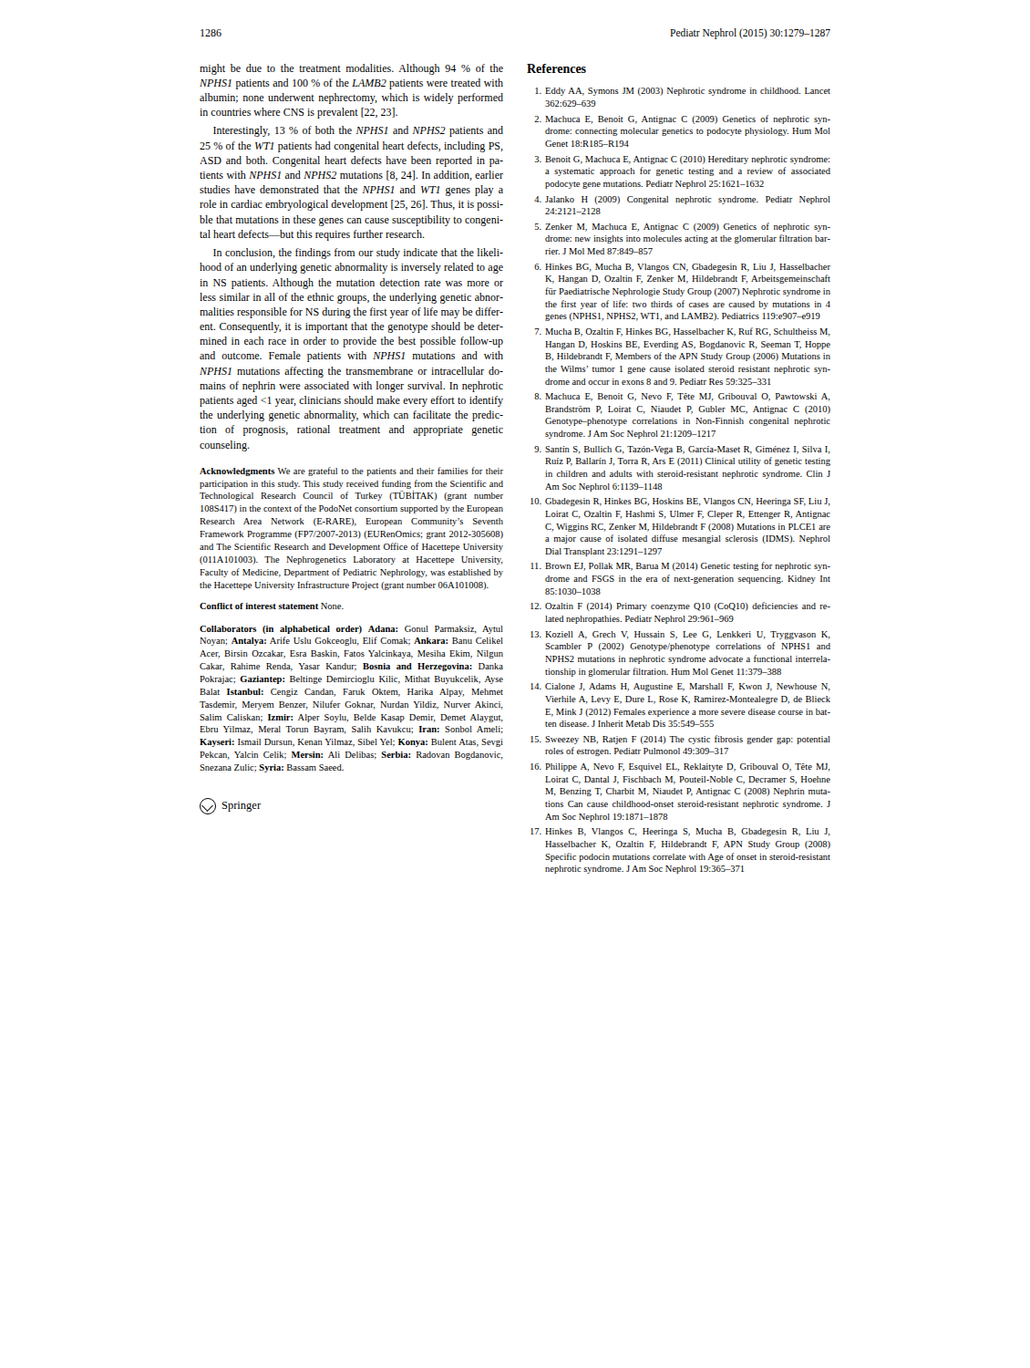1286
Pediatr Nephrol (2015) 30:1279–1287
might be due to the treatment modalities. Although 94 % of the NPHS1 patients and 100 % of the LAMB2 patients were treated with albumin; none underwent nephrectomy, which is widely performed in countries where CNS is prevalent [22, 23].
Interestingly, 13 % of both the NPHS1 and NPHS2 patients and 25 % of the WT1 patients had congenital heart defects, including PS, ASD and both. Congenital heart defects have been reported in patients with NPHS1 and NPHS2 mutations [8, 24]. In addition, earlier studies have demonstrated that the NPHS1 and WT1 genes play a role in cardiac embryological development [25, 26]. Thus, it is possible that mutations in these genes can cause susceptibility to congenital heart defects—but this requires further research.
In conclusion, the findings from our study indicate that the likelihood of an underlying genetic abnormality is inversely related to age in NS patients. Although the mutation detection rate was more or less similar in all of the ethnic groups, the underlying genetic abnormalities responsible for NS during the first year of life may be different. Consequently, it is important that the genotype should be determined in each race in order to provide the best possible follow-up and outcome. Female patients with NPHS1 mutations and with NPHS1 mutations affecting the transmembrane or intracellular domains of nephrin were associated with longer survival. In nephrotic patients aged <1 year, clinicians should make every effort to identify the underlying genetic abnormality, which can facilitate the prediction of prognosis, rational treatment and appropriate genetic counseling.
Acknowledgments We are grateful to the patients and their families for their participation in this study. This study received funding from the Scientific and Technological Research Council of Turkey (TÜBİTAK) (grant number 108S417) in the context of the PodoNet consortium supported by the European Research Area Network (E-RARE), European Community’s Seventh Framework Programme (FP7/2007-2013) (EURenOmics; grant 2012-305608) and The Scientific Research and Development Office of Hacettepe University (011A101003). The Nephrogenetics Laboratory at Hacettepe University, Faculty of Medicine, Department of Pediatric Nephrology, was established by the Hacettepe University Infrastructure Project (grant number 06A101008).
Conflict of interest statement None.
Collaborators (in alphabetical order) Adana: Gonul Parmaksiz, Aytul Noyan; Antalya: Arife Uslu Gokceoglu, Elif Comak; Ankara: Banu Celikel Acer, Birsin Ozcakar, Esra Baskin, Fatos Yalcinkaya, Mesiha Ekim, Nilgun Cakar, Rahime Renda, Yasar Kandur; Bosnia and Herzegovina: Danka Pokrajac; Gaziantep: Beltinge Demircioglu Kilic, Mithat Buyukcelik, Ayse Balat Istanbul: Cengiz Candan, Faruk Oktem, Harika Alpay, Mehmet Tasdemir, Meryem Benzer, Nilufer Goknar, Nurdan Yildiz, Nurver Akinci, Salim Caliskan; Izmir: Alper Soylu, Belde Kasap Demir, Demet Alaygut, Ebru Yilmaz, Meral Torun Bayram, Salih Kavukcu; Iran: Sonbol Ameli; Kayseri: Ismail Dursun, Kenan Yilmaz, Sibel Yel; Konya: Bulent Atas, Sevgi Pekcan, Yalcin Celik; Mersin: Ali Delibas; Serbia: Radovan Bogdanovic, Snezana Zulic; Syria: Bassam Saeed.
Springer
References
Eddy AA, Symons JM (2003) Nephrotic syndrome in childhood. Lancet 362:629–639
Machuca E, Benoit G, Antignac C (2009) Genetics of nephrotic syndrome: connecting molecular genetics to podocyte physiology. Hum Mol Genet 18:R185–R194
Benoit G, Machuca E, Antignac C (2010) Hereditary nephrotic syndrome: a systematic approach for genetic testing and a review of associated podocyte gene mutations. Pediatr Nephrol 25:1621–1632
Jalanko H (2009) Congenital nephrotic syndrome. Pediatr Nephrol 24:2121–2128
Zenker M, Machuca E, Antignac C (2009) Genetics of nephrotic syndrome: new insights into molecules acting at the glomerular filtration barrier. J Mol Med 87:849–857
Hinkes BG, Mucha B, Vlangos CN, Gbadegesin R, Liu J, Hasselbacher K, Hangan D, Ozaltin F, Zenker M, Hildebrandt F, Arbeitsgemeinschaft für Paediatrische Nephrologie Study Group (2007) Nephrotic syndrome in the first year of life: two thirds of cases are caused by mutations in 4 genes (NPHS1, NPHS2, WT1, and LAMB2). Pediatrics 119:e907–e919
Mucha B, Ozaltin F, Hinkes BG, Hasselbacher K, Ruf RG, Schultheiss M, Hangan D, Hoskins BE, Everding AS, Bogdanovic R, Seeman T, Hoppe B, Hildebrandt F, Members of the APN Study Group (2006) Mutations in the Wilms’ tumor 1 gene cause isolated steroid resistant nephrotic syndrome and occur in exons 8 and 9. Pediatr Res 59:325–331
Machuca E, Benoit G, Nevo F, Tête MJ, Gribouval O, Pawtowski A, Brandström P, Loirat C, Niaudet P, Gubler MC, Antignac C (2010) Genotype–phenotype correlations in Non-Finnish congenital nephrotic syndrome. J Am Soc Nephrol 21:1209–1217
Santín S, Bullich G, Tazón-Vega B, García-Maset R, Giménez I, Silva I, Ruíz P, Ballarín J, Torra R, Ars E (2011) Clinical utility of genetic testing in children and adults with steroid-resistant nephrotic syndrome. Clin J Am Soc Nephrol 6:1139–1148
Gbadegesin R, Hinkes BG, Hoskins BE, Vlangos CN, Heeringa SF, Liu J, Loirat C, Ozaltin F, Hashmi S, Ulmer F, Cleper R, Ettenger R, Antignac C, Wiggins RC, Zenker M, Hildebrandt F (2008) Mutations in PLCE1 are a major cause of isolated diffuse mesangial sclerosis (IDMS). Nephrol Dial Transplant 23:1291–1297
Brown EJ, Pollak MR, Barua M (2014) Genetic testing for nephrotic syndrome and FSGS in the era of next-generation sequencing. Kidney Int 85:1030–1038
Ozaltin F (2014) Primary coenzyme Q10 (CoQ10) deficiencies and related nephropathies. Pediatr Nephrol 29:961–969
Koziell A, Grech V, Hussain S, Lee G, Lenkkeri U, Tryggvason K, Scambler P (2002) Genotype/phenotype correlations of NPHS1 and NPHS2 mutations in nephrotic syndrome advocate a functional interrelationship in glomerular filtration. Hum Mol Genet 11:379–388
Cialone J, Adams H, Augustine E, Marshall F, Kwon J, Newhouse N, Vierhile A, Levy E, Dure L, Rose K, Ramirez-Montealegre D, de Blieck E, Mink J (2012) Females experience a more severe disease course in batten disease. J Inherit Metab Dis 35:549–555
Sweezey NB, Ratjen F (2014) The cystic fibrosis gender gap: potential roles of estrogen. Pediatr Pulmonol 49:309–317
Philippe A, Nevo F, Esquivel EL, Reklaityte D, Gribouval O, Tête MJ, Loirat C, Dantal J, Fischbach M, Pouteil-Noble C, Decramer S, Hoehne M, Benzing T, Charbit M, Niaudet P, Antignac C (2008) Nephrin mutations Can cause childhood-onset steroid-resistant nephrotic syndrome. J Am Soc Nephrol 19:1871–1878
Hinkes B, Vlangos C, Heeringa S, Mucha B, Gbadegesin R, Liu J, Hasselbacher K, Ozaltin F, Hildebrandt F, APN Study Group (2008) Specific podocin mutations correlate with Age of onset in steroid-resistant nephrotic syndrome. J Am Soc Nephrol 19:365–371